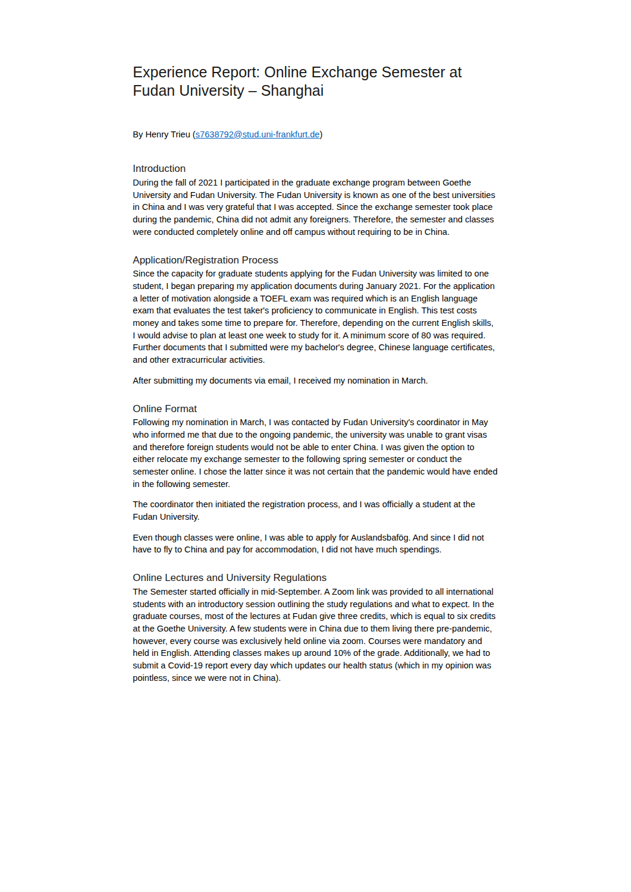Experience Report: Online Exchange Semester at Fudan University – Shanghai
By Henry Trieu (s7638792@stud.uni-frankfurt.de)
Introduction
During the fall of 2021 I participated in the graduate exchange program between Goethe University and Fudan University. The Fudan University is known as one of the best universities in China and I was very grateful that I was accepted. Since the exchange semester took place during the pandemic, China did not admit any foreigners. Therefore, the semester and classes were conducted completely online and off campus without requiring to be in China.
Application/Registration Process
Since the capacity for graduate students applying for the Fudan University was limited to one student, I began preparing my application documents during January 2021. For the application a letter of motivation alongside a TOEFL exam was required which is an English language exam that evaluates the test taker's proficiency to communicate in English. This test costs money and takes some time to prepare for. Therefore, depending on the current English skills, I would advise to plan at least one week to study for it. A minimum score of 80 was required. Further documents that I submitted were my bachelor's degree, Chinese language certificates, and other extracurricular activities.
After submitting my documents via email, I received my nomination in March.
Online Format
Following my nomination in March, I was contacted by Fudan University's coordinator in May who informed me that due to the ongoing pandemic, the university was unable to grant visas and therefore foreign students would not be able to enter China. I was given the option to either relocate my exchange semester to the following spring semester or conduct the semester online. I chose the latter since it was not certain that the pandemic would have ended in the following semester.
The coordinator then initiated the registration process, and I was officially a student at the Fudan University.
Even though classes were online, I was able to apply for Auslandsbafög. And since I did not have to fly to China and pay for accommodation, I did not have much spendings.
Online Lectures and University Regulations
The Semester started officially in mid-September. A Zoom link was provided to all international students with an introductory session outlining the study regulations and what to expect. In the graduate courses, most of the lectures at Fudan give three credits, which is equal to six credits at the Goethe University. A few students were in China due to them living there pre-pandemic, however, every course was exclusively held online via zoom. Courses were mandatory and held in English. Attending classes makes up around 10% of the grade. Additionally, we had to submit a Covid-19 report every day which updates our health status (which in my opinion was pointless, since we were not in China).